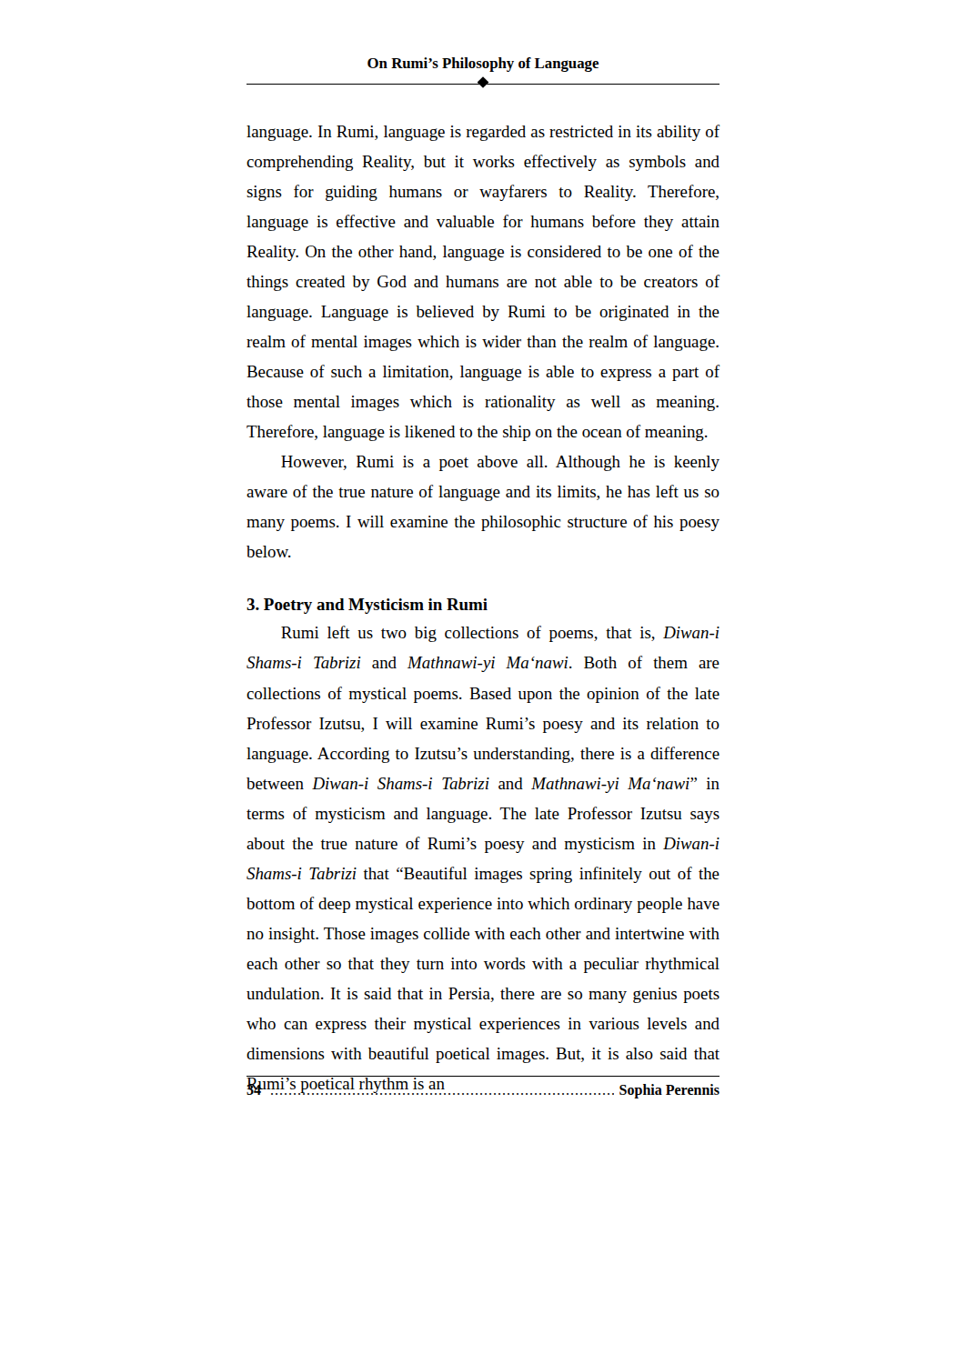On Rumi’s Philosophy of Language
language. In Rumi, language is regarded as restricted in its ability of comprehending Reality, but it works effectively as symbols and signs for guiding humans or wayfarers to Reality. Therefore, language is effective and valuable for humans before they attain Reality. On the other hand, language is considered to be one of the things created by God and humans are not able to be creators of language. Language is believed by Rumi to be originated in the realm of mental images which is wider than the realm of language. Because of such a limitation, language is able to express a part of those mental images which is rationality as well as meaning. Therefore, language is likened to the ship on the ocean of meaning.
However, Rumi is a poet above all. Although he is keenly aware of the true nature of language and its limits, he has left us so many poems. I will examine the philosophic structure of his poesy below.
3. Poetry and Mysticism in Rumi
Rumi left us two big collections of poems, that is, Diwan-i Shams-i Tabrizi and Mathnawi-yi Ma‘nawi. Both of them are collections of mystical poems. Based upon the opinion of the late Professor Izutsu, I will examine Rumi’s poesy and its relation to language. According to Izutsu’s understanding, there is a difference between Diwan-i Shams-i Tabrizi and Mathnawi-yi Ma‘nawi” in terms of mysticism and language. The late Professor Izutsu says about the true nature of Rumi’s poesy and mysticism in Diwan-i Shams-i Tabrizi that “Beautiful images spring infinitely out of the bottom of deep mystical experience into which ordinary people have no insight. Those images collide with each other and intertwine with each other so that they turn into words with a peculiar rhythmical undulation. It is said that in Persia, there are so many genius poets who can express their mystical experiences in various levels and dimensions with beautiful poetical images. But, it is also said that Rumi’s poetical rhythm is an
34 .............................................................................................................. Sophia Perennis